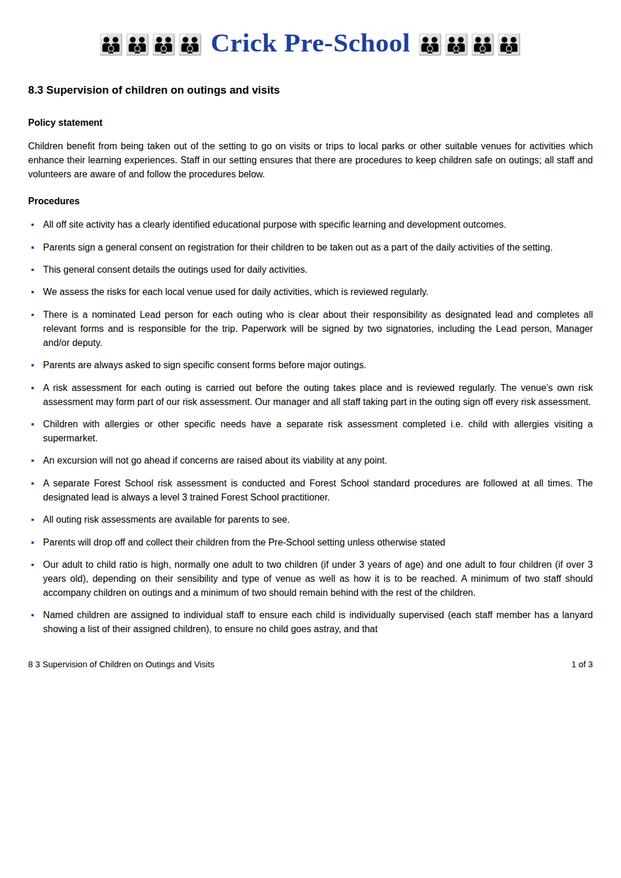👪👪👪👪 Crick Pre-School 👪👪👪👪
8.3 Supervision of children on outings and visits
Policy statement
Children benefit from being taken out of the setting to go on visits or trips to local parks or other suitable venues for activities which enhance their learning experiences. Staff in our setting ensures that there are procedures to keep children safe on outings; all staff and volunteers are aware of and follow the procedures below.
Procedures
All off site activity has a clearly identified educational purpose with specific learning and development outcomes.
Parents sign a general consent on registration for their children to be taken out as a part of the daily activities of the setting.
This general consent details the outings used for daily activities.
We assess the risks for each local venue used for daily activities, which is reviewed regularly.
There is a nominated Lead person for each outing who is clear about their responsibility as designated lead and completes all relevant forms and is responsible for the trip. Paperwork will be signed by two signatories, including the Lead person, Manager and/or deputy.
Parents are always asked to sign specific consent forms before major outings.
A risk assessment for each outing is carried out before the outing takes place and is reviewed regularly. The venue’s own risk assessment may form part of our risk assessment. Our manager and all staff taking part in the outing sign off every risk assessment.
Children with allergies or other specific needs have a separate risk assessment completed i.e. child with allergies visiting a supermarket.
An excursion will not go ahead if concerns are raised about its viability at any point.
A separate Forest School risk assessment is conducted and Forest School standard procedures are followed at all times. The designated lead is always a level 3 trained Forest School practitioner.
All outing risk assessments are available for parents to see.
Parents will drop off and collect their children from the Pre-School setting unless otherwise stated
Our adult to child ratio is high, normally one adult to two children (if under 3 years of age) and one adult to four children (if over 3 years old), depending on their sensibility and type of venue as well as how it is to be reached. A minimum of two staff should accompany children on outings and a minimum of two should remain behind with the rest of the children.
Named children are assigned to individual staff to ensure each child is individually supervised (each staff member has a lanyard showing a list of their assigned children), to ensure no child goes astray, and that
8 3 Supervision of Children on Outings and Visits 1 of 3